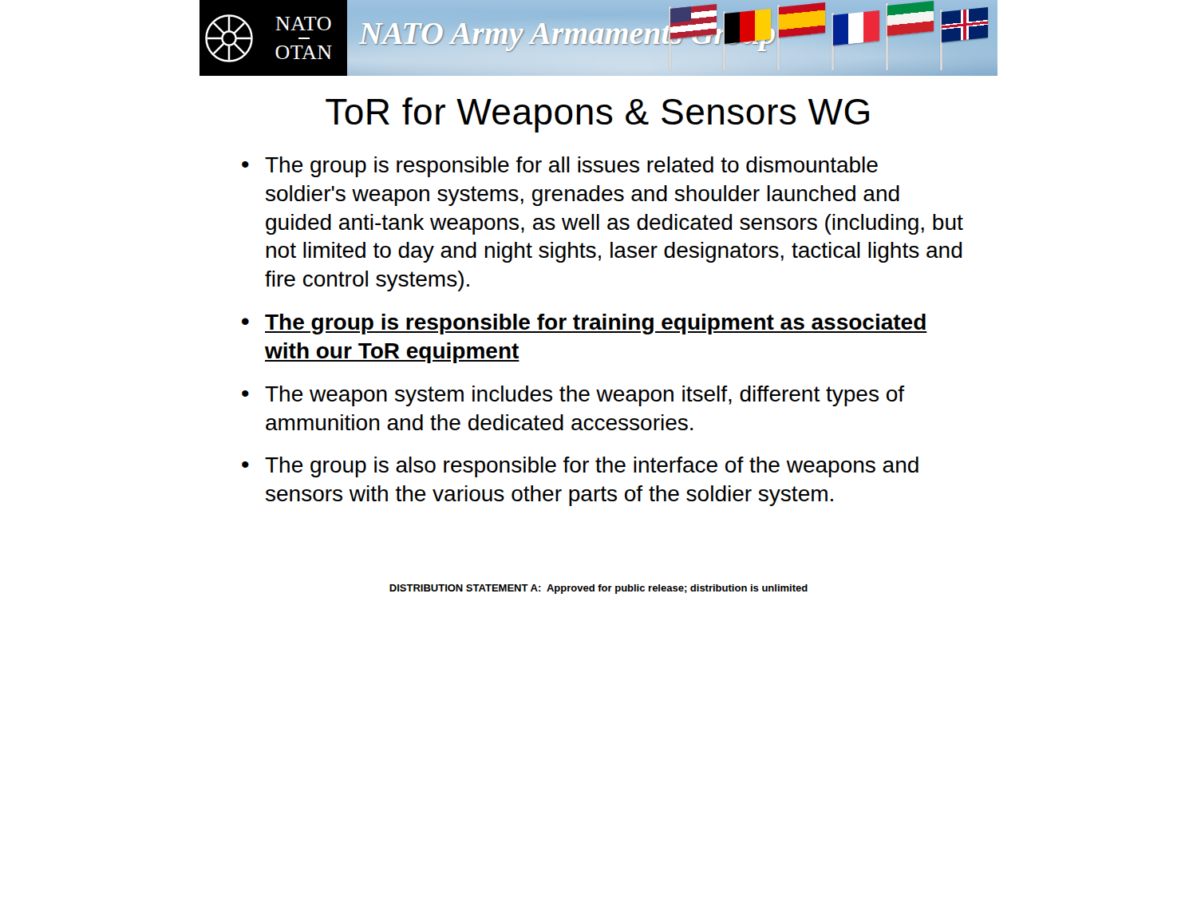NATO OTAN
NATO Army Armaments Group
ToR for Weapons & Sensors WG
The group is responsible for all issues related to dismountable soldier's weapon systems, grenades and shoulder launched and guided anti-tank weapons, as well as dedicated sensors (including, but not limited to day and night sights, laser designators, tactical lights and fire control systems).
The group is responsible for training equipment as associated with our ToR equipment
The weapon system includes the weapon itself, different types of ammunition and the dedicated accessories.
The group is also responsible for the interface of the weapons and sensors with the various other parts of the soldier system.
DISTRIBUTION STATEMENT A: Approved for public release; distribution is unlimited